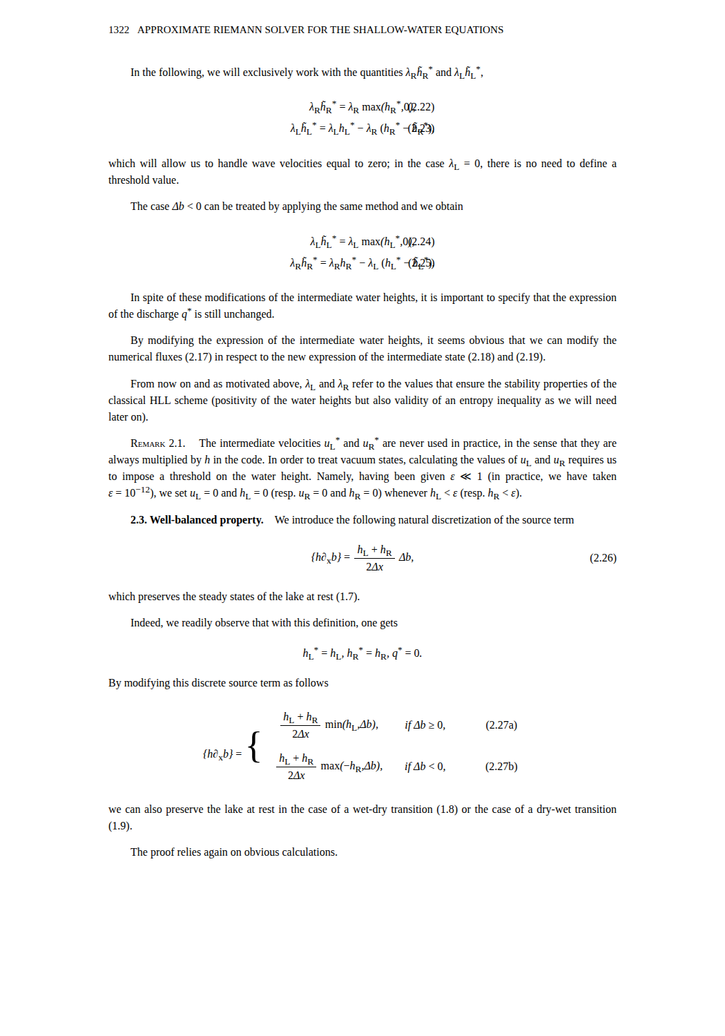1322 APPROXIMATE RIEMANN SOLVER FOR THE SHALLOW-WATER EQUATIONS
In the following, we will exclusively work with the quantities λRh̃R* and λLh̃L*,
λRh̃R* = λR max(hR*,0), (2.22)
λLh̃L* = λLhL* − λR (hR* − h̃R*), (2.23)
which will allow us to handle wave velocities equal to zero; in the case λL = 0, there is no need to define a threshold value.
The case Δb < 0 can be treated by applying the same method and we obtain
λLh̃L* = λL max(hL*,0), (2.24)
λRh̃R* = λRhR* − λL (hL* − h̃L*). (2.25)
In spite of these modifications of the intermediate water heights, it is important to specify that the expression of the discharge q* is still unchanged.
By modifying the expression of the intermediate water heights, it seems obvious that we can modify the numerical fluxes (2.17) in respect to the new expression of the intermediate state (2.18) and (2.19).
From now on and as motivated above, λL and λR refer to the values that ensure the stability properties of the classical HLL scheme (positivity of the water heights but also validity of an entropy inequality as we will need later on).
Remark 2.1. The intermediate velocities uL* and uR* are never used in practice, in the sense that they are always multiplied by h in the code. In order to treat vacuum states, calculating the values of uL and uR requires us to impose a threshold on the water height. Namely, having been given ε ≪ 1 (in practice, we have taken ε = 10−12), we set uL = 0 and hL = 0 (resp. uR = 0 and hR = 0) whenever hL < ε (resp. hR < ε).
2.3. Well-balanced property. We introduce the following natural discretization of the source term
{h∂xb} = hL + hR 2 Δx Δb,
(2.26)
which preserves the steady states of the lake at rest (1.7).
Indeed, we readily observe that with this definition, one gets
hL* = hL, hR* = hR, q* = 0.
By modifying this discrete source term as follows
{h∂xb} = {
| h L + h R 2 Δx min (h L ,Δb), | if Δb ≥ 0 , | (2.27a) |
| h L + h R 2 Δx max ( − h R ,Δb), | if Δb < 0 , | (2.27b) |
we can also preserve the lake at rest in the case of a wet-dry transition (1.8) or the case of a dry-wet transition (1.9).
The proof relies again on obvious calculations.